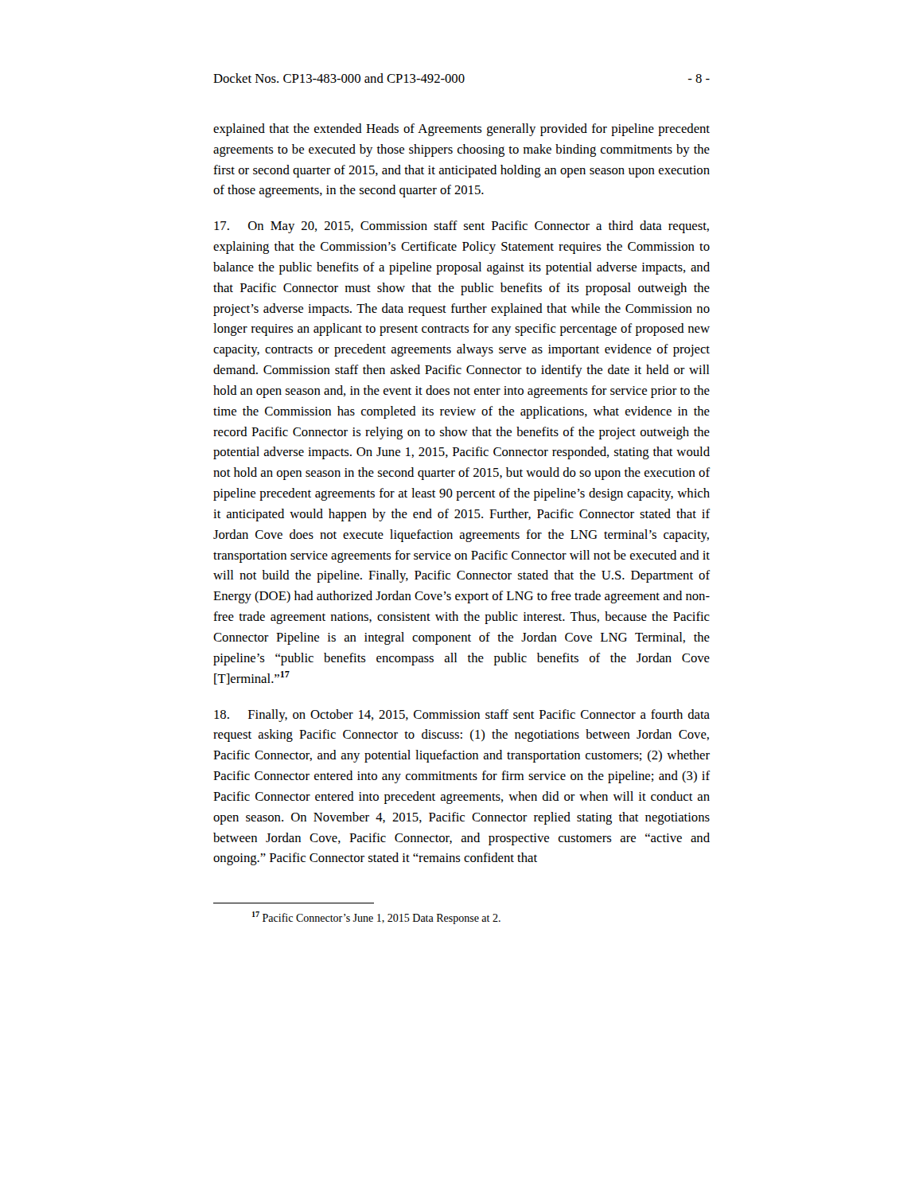Docket Nos. CP13-483-000 and CP13-492-000
- 8 -
explained that the extended Heads of Agreements generally provided for pipeline precedent agreements to be executed by those shippers choosing to make binding commitments by the first or second quarter of 2015, and that it anticipated holding an open season upon execution of those agreements, in the second quarter of 2015.
17. On May 20, 2015, Commission staff sent Pacific Connector a third data request, explaining that the Commission’s Certificate Policy Statement requires the Commission to balance the public benefits of a pipeline proposal against its potential adverse impacts, and that Pacific Connector must show that the public benefits of its proposal outweigh the project’s adverse impacts. The data request further explained that while the Commission no longer requires an applicant to present contracts for any specific percentage of proposed new capacity, contracts or precedent agreements always serve as important evidence of project demand. Commission staff then asked Pacific Connector to identify the date it held or will hold an open season and, in the event it does not enter into agreements for service prior to the time the Commission has completed its review of the applications, what evidence in the record Pacific Connector is relying on to show that the benefits of the project outweigh the potential adverse impacts. On June 1, 2015, Pacific Connector responded, stating that would not hold an open season in the second quarter of 2015, but would do so upon the execution of pipeline precedent agreements for at least 90 percent of the pipeline’s design capacity, which it anticipated would happen by the end of 2015. Further, Pacific Connector stated that if Jordan Cove does not execute liquefaction agreements for the LNG terminal’s capacity, transportation service agreements for service on Pacific Connector will not be executed and it will not build the pipeline. Finally, Pacific Connector stated that the U.S. Department of Energy (DOE) had authorized Jordan Cove’s export of LNG to free trade agreement and non-free trade agreement nations, consistent with the public interest. Thus, because the Pacific Connector Pipeline is an integral component of the Jordan Cove LNG Terminal, the pipeline’s “public benefits encompass all the public benefits of the Jordan Cove [T]erminal.”17
18. Finally, on October 14, 2015, Commission staff sent Pacific Connector a fourth data request asking Pacific Connector to discuss: (1) the negotiations between Jordan Cove, Pacific Connector, and any potential liquefaction and transportation customers; (2) whether Pacific Connector entered into any commitments for firm service on the pipeline; and (3) if Pacific Connector entered into precedent agreements, when did or when will it conduct an open season. On November 4, 2015, Pacific Connector replied stating that negotiations between Jordan Cove, Pacific Connector, and prospective customers are “active and ongoing.” Pacific Connector stated it “remains confident that
17 Pacific Connector’s June 1, 2015 Data Response at 2.